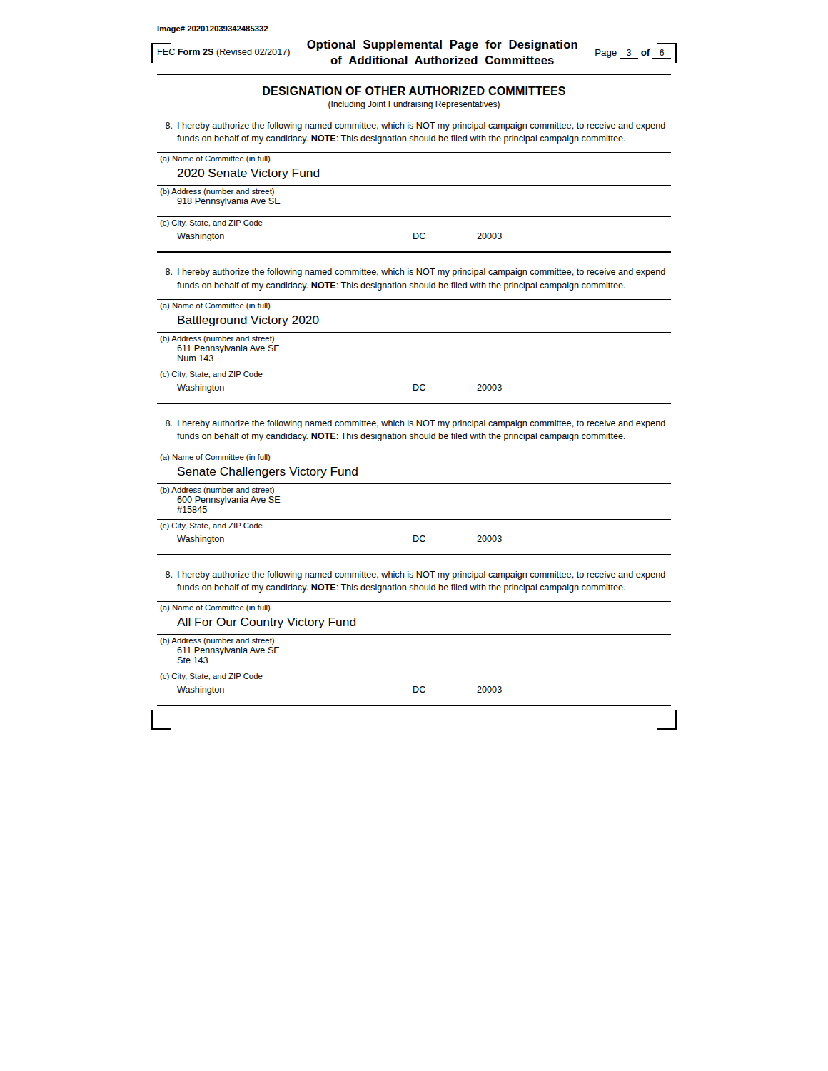Image# 202012039342485332
FEC Form 2S (Revised 02/2017)
Optional Supplemental Page for Designation
of Additional Authorized Committees
Page 3 of 6
DESIGNATION OF OTHER AUTHORIZED COMMITTEES
(Including Joint Fundraising Representatives)
8.
I hereby authorize the following named committee, which is NOT my principal campaign committee, to receive and expend funds on behalf of my candidacy. NOTE: This designation should be filed with the principal campaign committee.
(a) Name of Committee (in full)
2020 Senate Victory Fund
(b) Address (number and street) 918 Pennsylvania Ave SE
(c) City, State, and ZIP Code
Washington
DC
20003
8.
I hereby authorize the following named committee, which is NOT my principal campaign committee, to receive and expend funds on behalf of my candidacy. NOTE: This designation should be filed with the principal campaign committee.
(a) Name of Committee (in full)
Battleground Victory 2020
(b) Address (number and street) 611 Pennsylvania Ave SE
Num 143
(c) City, State, and ZIP Code
Washington
DC
20003
8.
I hereby authorize the following named committee, which is NOT my principal campaign committee, to receive and expend funds on behalf of my candidacy. NOTE: This designation should be filed with the principal campaign committee.
(a) Name of Committee (in full)
Senate Challengers Victory Fund
(b) Address (number and street) 600 Pennsylvania Ave SE
#15845
(c) City, State, and ZIP Code
Washington
DC
20003
8.
I hereby authorize the following named committee, which is NOT my principal campaign committee, to receive and expend funds on behalf of my candidacy. NOTE: This designation should be filed with the principal campaign committee.
(a) Name of Committee (in full)
All For Our Country Victory Fund
(b) Address (number and street) 611 Pennsylvania Ave SE
Ste 143
(c) City, State, and ZIP Code
Washington
DC
20003